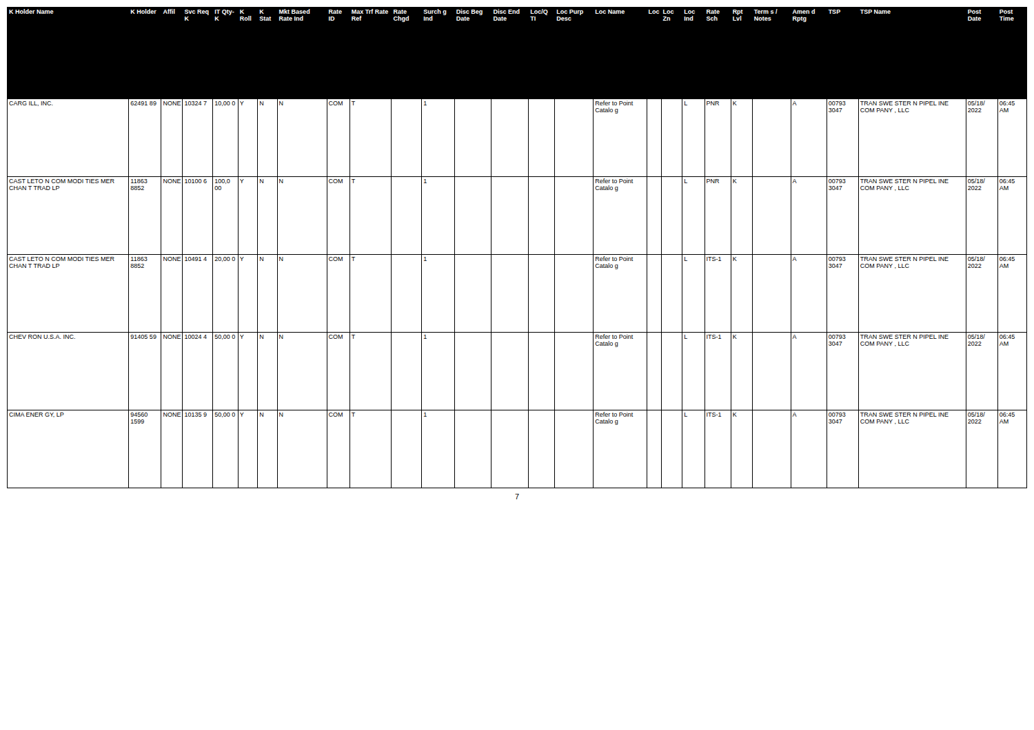| K Holder Name | K Holder | Affil | Svc Req K | IT Qty-K | K Roll | K Stat | Mkt Based Rate Ind | Rate ID | Max Trf Rate Ref | Rate Chgd | Surch g Ind | Disc Beg Date | Disc End Date | Loc/Q TI | Loc Purp Desc | Loc Name | Loc | Loc Zn | Loc Ind | Rate Sch | Rpt Lvl | Term s / Notes | Amen d Rptg | TSP | TSP Name | Post Date | Post Time |
| --- | --- | --- | --- | --- | --- | --- | --- | --- | --- | --- | --- | --- | --- | --- | --- | --- | --- | --- | --- | --- | --- | --- | --- | --- | --- | --- | --- |
| CARG ILL, INC. | 62491 89 | NONE | 10324 7 | 10,00 0 | Y | N | N | COM | T | | 1 | | | | | Refer to Point Catalo g | | | L | PNR | K | | A | 00793 3047 | TRAN SWE STER N PIPEL INE COM PANY , LLC | 05/18/ 2022 | 06:45 AM |
| CAST LETO N COM MODI TIES MER CHAN T TRAD LP | 11863 8852 | NONE | 10100 6 | 100,0 00 | Y | N | N | COM | T | | 1 | | | | | Refer to Point Catalo g | | | L | PNR | K | | A | 00793 3047 | TRAN SWE STER N PIPEL INE COM PANY , LLC | 05/18/ 2022 | 06:45 AM |
| CAST LETO N COM MODI TIES MER CHAN T TRAD LP | 11863 8852 | NONE | 10491 4 | 20,00 0 | Y | N | N | COM | T | | 1 | | | | | Refer to Point Catalo g | | | L | ITS-1 | K | | A | 00793 3047 | TRAN SWE STER N PIPEL INE COM PANY , LLC | 05/18/ 2022 | 06:45 AM |
| CHEV RON U.S.A. INC. | 91405 59 | NONE | 10024 4 | 50,00 0 | Y | N | N | COM | T | | 1 | | | | | Refer to Point Catalo g | | | L | ITS-1 | K | | A | 00793 3047 | TRAN SWE STER N PIPEL INE COM PANY , LLC | 05/18/ 2022 | 06:45 AM |
| CIMA ENER GY, LP | 94560 1599 | NONE | 10135 9 | 50,00 0 | Y | N | N | COM | T | | 1 | | | | | Refer to Point Catalo g | | | L | ITS-1 | K | | A | 00793 3047 | TRAN SWE STER N PIPEL INE COM PANY , LLC | 05/18/ 2022 | 06:45 AM |
7